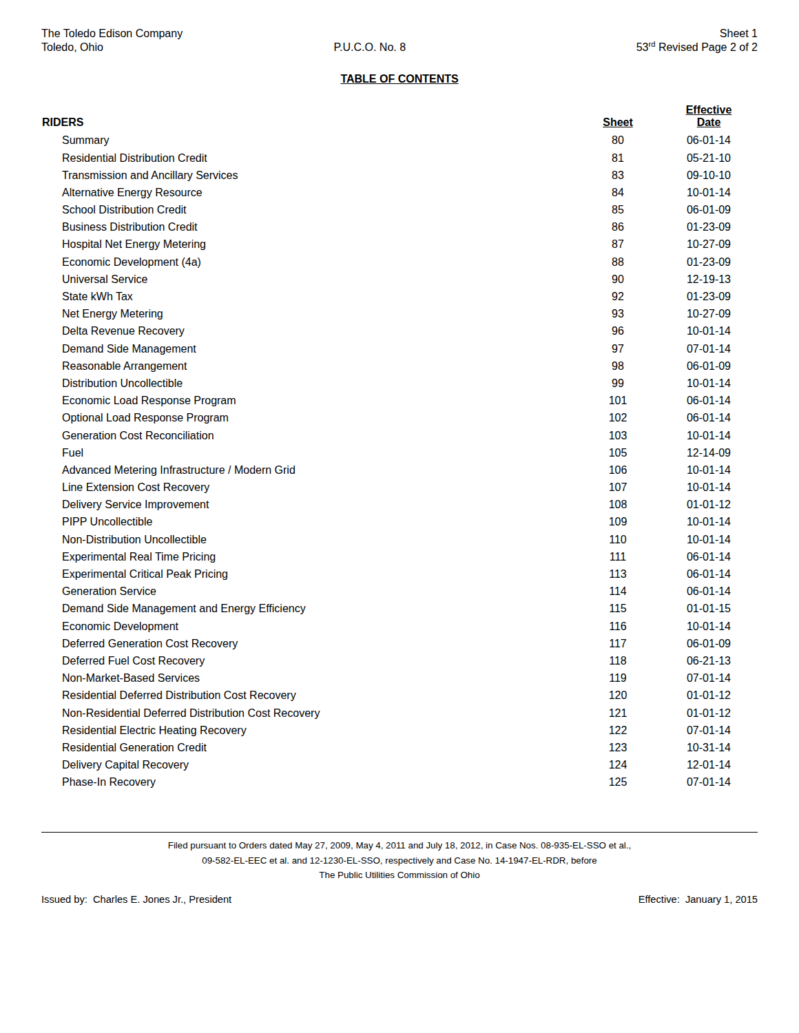The Toledo Edison Company
Sheet 1
Toledo, Ohio
P.U.C.O. No. 8
53rd Revised Page 2 of 2
TABLE OF CONTENTS
| RIDERS | Sheet | Effective Date |
| --- | --- | --- |
| Summary | 80 | 06-01-14 |
| Residential Distribution Credit | 81 | 05-21-10 |
| Transmission and Ancillary Services | 83 | 09-10-10 |
| Alternative Energy Resource | 84 | 10-01-14 |
| School Distribution Credit | 85 | 06-01-09 |
| Business Distribution Credit | 86 | 01-23-09 |
| Hospital Net Energy Metering | 87 | 10-27-09 |
| Economic Development (4a) | 88 | 01-23-09 |
| Universal Service | 90 | 12-19-13 |
| State kWh Tax | 92 | 01-23-09 |
| Net Energy Metering | 93 | 10-27-09 |
| Delta Revenue Recovery | 96 | 10-01-14 |
| Demand Side Management | 97 | 07-01-14 |
| Reasonable Arrangement | 98 | 06-01-09 |
| Distribution Uncollectible | 99 | 10-01-14 |
| Economic Load Response Program | 101 | 06-01-14 |
| Optional Load Response Program | 102 | 06-01-14 |
| Generation Cost Reconciliation | 103 | 10-01-14 |
| Fuel | 105 | 12-14-09 |
| Advanced Metering Infrastructure / Modern Grid | 106 | 10-01-14 |
| Line Extension Cost Recovery | 107 | 10-01-14 |
| Delivery Service Improvement | 108 | 01-01-12 |
| PIPP Uncollectible | 109 | 10-01-14 |
| Non-Distribution Uncollectible | 110 | 10-01-14 |
| Experimental Real Time Pricing | 111 | 06-01-14 |
| Experimental Critical Peak Pricing | 113 | 06-01-14 |
| Generation Service | 114 | 06-01-14 |
| Demand Side Management and Energy Efficiency | 115 | 01-01-15 |
| Economic Development | 116 | 10-01-14 |
| Deferred Generation Cost Recovery | 117 | 06-01-09 |
| Deferred Fuel Cost Recovery | 118 | 06-21-13 |
| Non-Market-Based Services | 119 | 07-01-14 |
| Residential Deferred Distribution Cost Recovery | 120 | 01-01-12 |
| Non-Residential Deferred Distribution Cost Recovery | 121 | 01-01-12 |
| Residential Electric Heating Recovery | 122 | 07-01-14 |
| Residential Generation Credit | 123 | 10-31-14 |
| Delivery Capital Recovery | 124 | 12-01-14 |
| Phase-In Recovery | 125 | 07-01-14 |
Filed pursuant to Orders dated May 27, 2009, May 4, 2011 and July 18, 2012, in Case Nos. 08-935-EL-SSO et al.,
09-582-EL-EEC et al. and 12-1230-EL-SSO, respectively and Case No. 14-1947-EL-RDR, before
The Public Utilities Commission of Ohio
Issued by: Charles E. Jones Jr., President
Effective: January 1, 2015